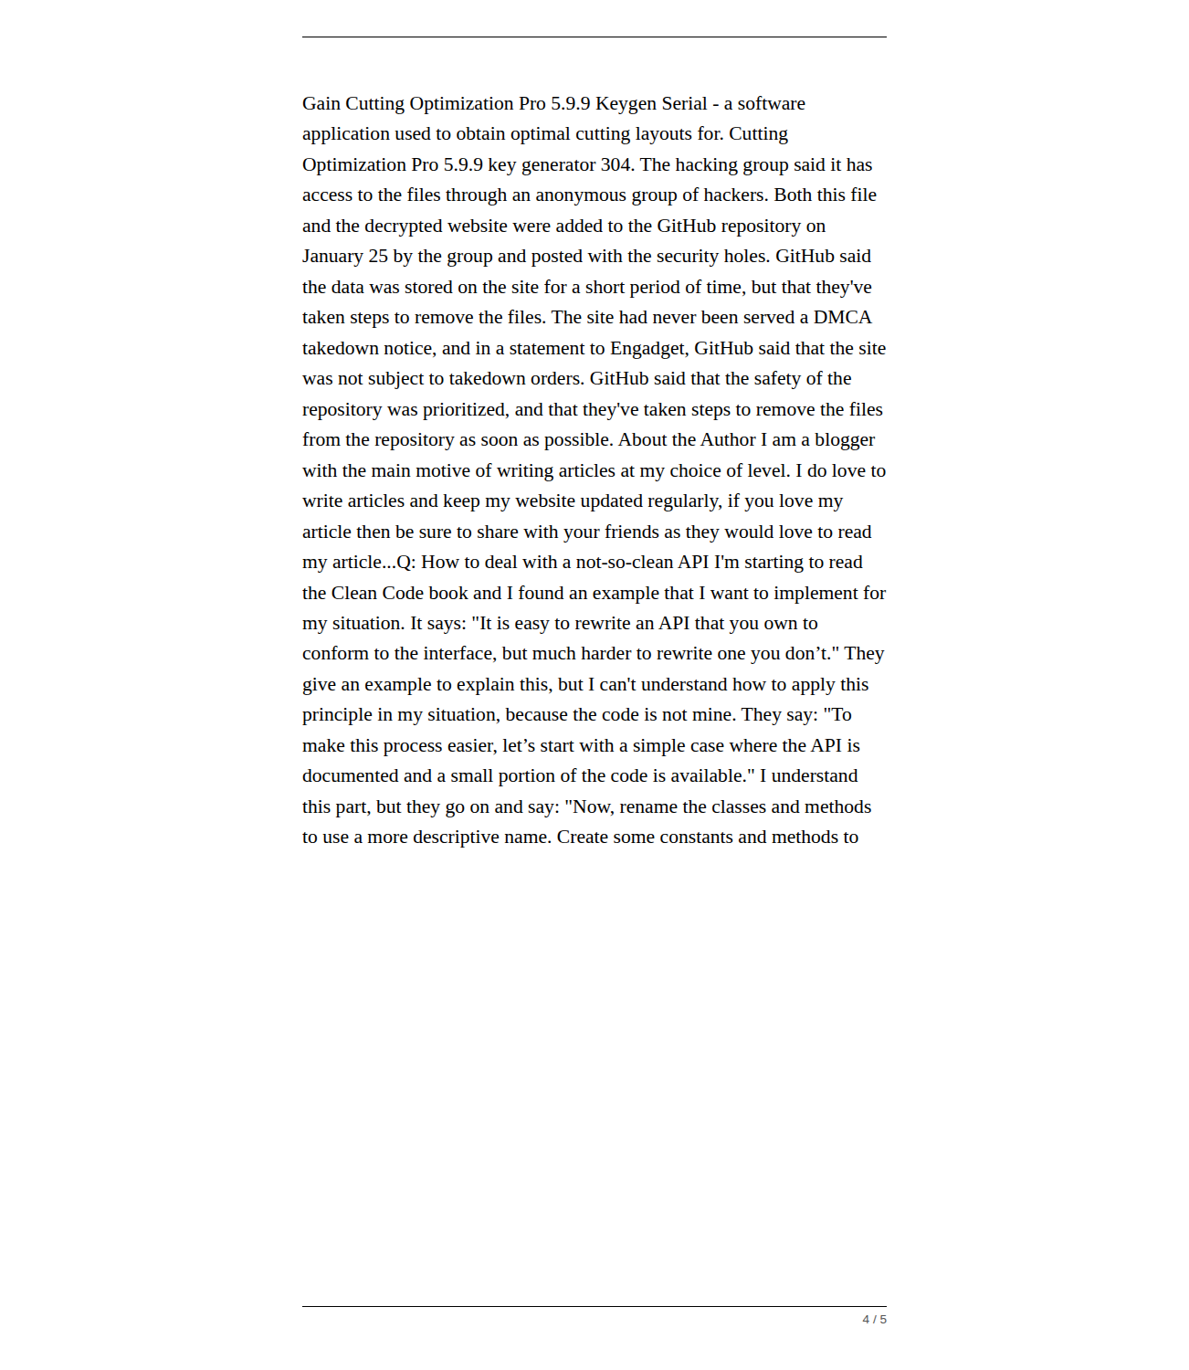Gain Cutting Optimization Pro 5.9.9 Keygen Serial - a software application used to obtain optimal cutting layouts for. Cutting Optimization Pro 5.9.9 key generator 304. The hacking group said it has access to the files through an anonymous group of hackers. Both this file and the decrypted website were added to the GitHub repository on January 25 by the group and posted with the security holes. GitHub said the data was stored on the site for a short period of time, but that they've taken steps to remove the files. The site had never been served a DMCA takedown notice, and in a statement to Engadget, GitHub said that the site was not subject to takedown orders. GitHub said that the safety of the repository was prioritized, and that they've taken steps to remove the files from the repository as soon as possible. About the Author I am a blogger with the main motive of writing articles at my choice of level. I do love to write articles and keep my website updated regularly, if you love my article then be sure to share with your friends as they would love to read my article...Q: How to deal with a not-so-clean API I'm starting to read the Clean Code book and I found an example that I want to implement for my situation. It says: "It is easy to rewrite an API that you own to conform to the interface, but much harder to rewrite one you don’t." They give an example to explain this, but I can't understand how to apply this principle in my situation, because the code is not mine. They say: "To make this process easier, let’s start with a simple case where the API is documented and a small portion of the code is available." I understand this part, but they go on and say: "Now, rename the classes and methods to use a more descriptive name. Create some constants and methods to
4 / 5